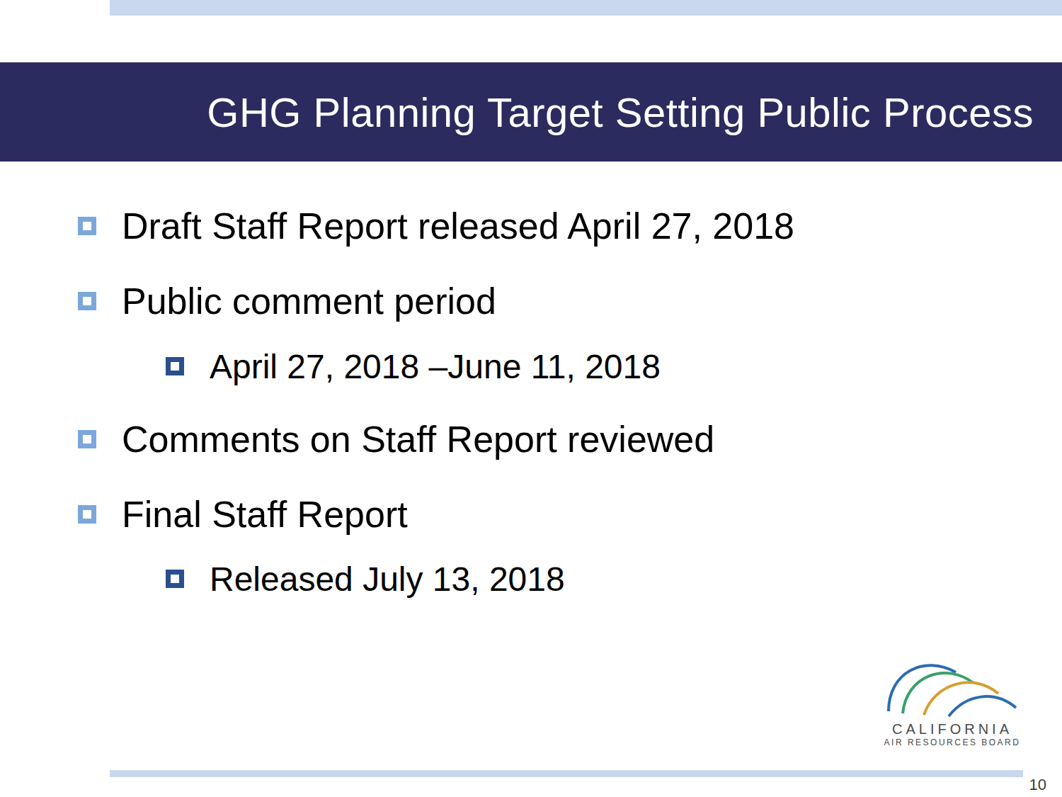GHG Planning Target Setting Public Process
Draft Staff Report released April 27, 2018
Public comment period
April 27, 2018 –June 11, 2018
Comments on Staff Report reviewed
Final Staff Report
Released July 13, 2018
CALIFORNIA
AIR RESOURCES BOARD
10